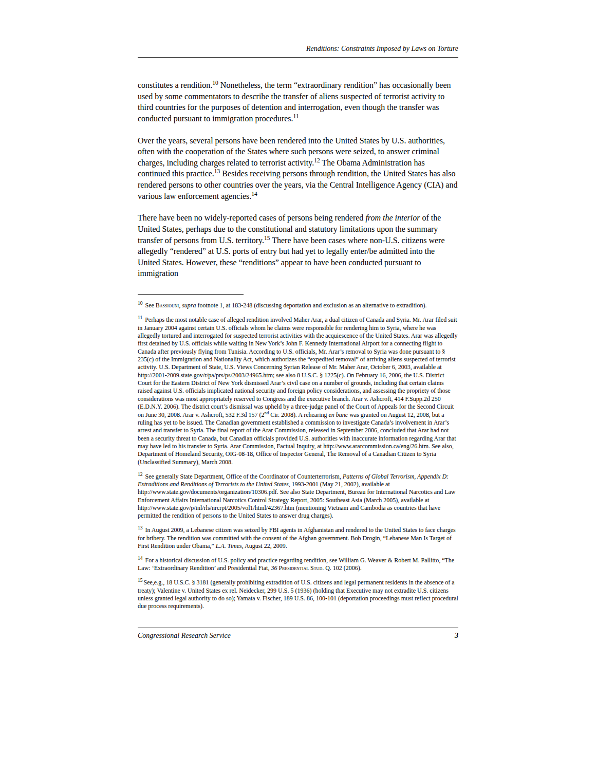Renditions: Constraints Imposed by Laws on Torture
constitutes a rendition.10 Nonetheless, the term “extraordinary rendition” has occasionally been used by some commentators to describe the transfer of aliens suspected of terrorist activity to third countries for the purposes of detention and interrogation, even though the transfer was conducted pursuant to immigration procedures.11
Over the years, several persons have been rendered into the United States by U.S. authorities, often with the cooperation of the States where such persons were seized, to answer criminal charges, including charges related to terrorist activity.12 The Obama Administration has continued this practice.13 Besides receiving persons through rendition, the United States has also rendered persons to other countries over the years, via the Central Intelligence Agency (CIA) and various law enforcement agencies.14
There have been no widely-reported cases of persons being rendered from the interior of the United States, perhaps due to the constitutional and statutory limitations upon the summary transfer of persons from U.S. territory.15 There have been cases where non-U.S. citizens were allegedly “rendered” at U.S. ports of entry but had yet to legally enter/be admitted into the United States. However, these “renditions” appear to have been conducted pursuant to immigration
10 See Bassiouni, supra footnote 1, at 183-248 (discussing deportation and exclusion as an alternative to extradition).
11 Perhaps the most notable case of alleged rendition involved Maher Arar, a dual citizen of Canada and Syria. Mr. Arar filed suit in January 2004 against certain U.S. officials whom he claims were responsible for rendering him to Syria, where he was allegedly tortured and interrogated for suspected terrorist activities with the acquiescence of the United States. Arar was allegedly first detained by U.S. officials while waiting in New York’s John F. Kennedy International Airport for a connecting flight to Canada after previously flying from Tunisia. According to U.S. officials, Mr. Arar’s removal to Syria was done pursuant to § 235(c) of the Immigration and Nationality Act, which authorizes the “expedited removal” of arriving aliens suspected of terrorist activity. U.S. Department of State, U.S. Views Concerning Syrian Release of Mr. Maher Arar, October 6, 2003, available at http://2001-2009.state.gov/r/pa/prs/ps/2003/24965.htm; see also 8 U.S.C. § 1225(c). On February 16, 2006, the U.S. District Court for the Eastern District of New York dismissed Arar’s civil case on a number of grounds, including that certain claims raised against U.S. officials implicated national security and foreign policy considerations, and assessing the propriety of those considerations was most appropriately reserved to Congress and the executive branch. Arar v. Ashcroft, 414 F.Supp.2d 250 (E.D.N.Y. 2006). The district court’s dismissal was upheld by a three-judge panel of the Court of Appeals for the Second Circuit on June 30, 2008. Arar v. Ashcroft, 532 F.3d 157 (2nd Cir. 2008). A rehearing en banc was granted on August 12, 2008, but a ruling has yet to be issued. The Canadian government established a commission to investigate Canada’s involvement in Arar’s arrest and transfer to Syria. The final report of the Arar Commission, released in September 2006, concluded that Arar had not been a security threat to Canada, but Canadian officials provided U.S. authorities with inaccurate information regarding Arar that may have led to his transfer to Syria. Arar Commission, Factual Inquiry, at http://www.ararcommission.ca/eng/26.htm. See also, Department of Homeland Security, OIG-08-18, Office of Inspector General, The Removal of a Canadian Citizen to Syria (Unclassified Summary), March 2008.
12 See generally State Department, Office of the Coordinator of Counterterrorism, Patterns of Global Terrorism, Appendix D: Extraditions and Renditions of Terrorists to the United States, 1993-2001 (May 21, 2002), available at http://www.state.gov/documents/organization/10306.pdf. See also State Department, Bureau for International Narcotics and Law Enforcement Affairs International Narcotics Control Strategy Report, 2005: Southeast Asia (March 2005), available at http://www.state.gov/p/inl/rls/nrcrpt/2005/vol1/html/42367.htm (mentioning Vietnam and Cambodia as countries that have permitted the rendition of persons to the United States to answer drug charges).
13 In August 2009, a Lebanese citizen was seized by FBI agents in Afghanistan and rendered to the United States to face charges for bribery. The rendition was committed with the consent of the Afghan government. Bob Drogin, “Lebanese Man Is Target of First Rendition under Obama,” L.A. Times, August 22, 2009.
14 For a historical discussion of U.S. policy and practice regarding rendition, see William G. Weaver & Robert M. Pallitto, “The Law: ‘Extraordinary Rendition’ and Presidential Fiat, 36 Presidential Stud. Q. 102 (2006).
15 See,e.g., 18 U.S.C. § 3181 (generally prohibiting extradition of U.S. citizens and legal permanent residents in the absence of a treaty); Valentine v. United States ex rel. Neidecker, 299 U.S. 5 (1936) (holding that Executive may not extradite U.S. citizens unless granted legal authority to do so); Yamata v. Fischer, 189 U.S. 86, 100-101 (deportation proceedings must reflect procedural due process requirements).
Congressional Research Service 3